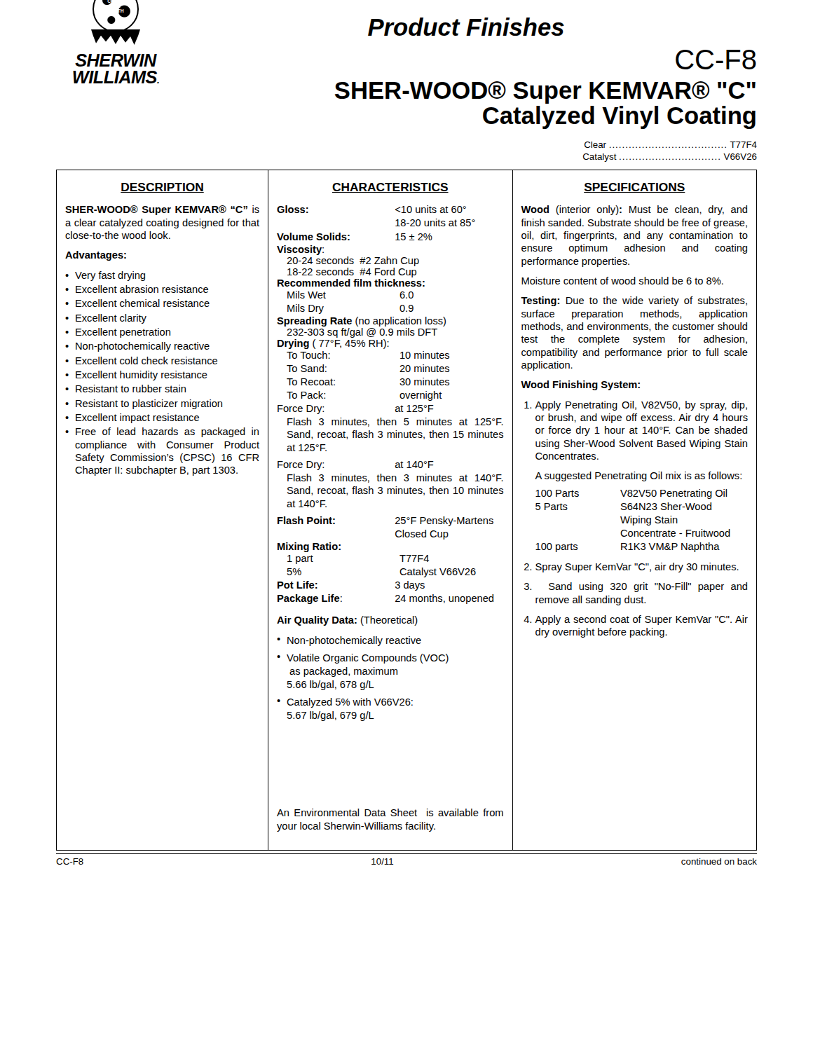COVER
THE
EARTH
SHERWIN
WILLIAMS.
Product Finishes
CC-F8
SHER-WOOD® Super KEMVAR® "C"
Catalyzed Vinyl Coating
Clear .................................... T77F4
Catalyst ............................... V66V26
| DESCRIPTION SHER-WOOD® Super KEMVAR® “C” is a clear catalyzed coating designed for that close-to-the wood look. Advantages: Very fast drying Excellent abrasion resistance Excellent chemical resistance Excellent clarity Excellent penetration Non-photochemically reactive Excellent cold check resistance Excellent humidity resistance Resistant to rubber stain Resistant to plasticizer migration Excellent impact resistance Free of lead hazards as packaged in compliance with Consumer Product Safety Commission’s (CPSC) 16 CFR Chapter II: subchapter B, part 1303. | CHARACTERISTICS Gloss: <10 units at 60° 18-20 units at 85° Volume Solids: 15 ± 2% Viscosity : 20-24 seconds #2 Zahn Cup 18-22 seconds #4 Ford Cup Recommended film thickness: Mils Wet 6.0 Mils Dry 0.9 Spreading Rate (no application loss) 232-303 sq ft/gal @ 0.9 mils DFT Drying ( 77°F, 45% RH): To Touch: 10 minutes To Sand: 20 minutes To Recoat: 30 minutes To Pack: overnight Force Dry: at 125°F Flash 3 minutes, then 5 minutes at 125°F. Sand, recoat, flash 3 minutes, then 15 minutes at 125°F. Force Dry: at 140°F Flash 3 minutes, then 3 minutes at 140°F. Sand, recoat, flash 3 minutes, then 10 minutes at 140°F. Flash Point: 25°F Pensky-Martens Closed Cup Mixing Ratio: 1 part T77F4 5% Catalyst V66V26 Pot Life: 3 days Package Life : 24 months, unopened Air Quality Data: (Theoretical) Non-photochemically reactive Volatile Organic Compounds (VOC) as packaged, maximum 5.66 lb/gal, 678 g/L Catalyzed 5% with V66V26: 5.67 lb/gal, 679 g/L An Environmental Data Sheet is available from your local Sherwin-Williams facility. | SPECIFICATIONS Wood (interior only) : Must be clean, dry, and finish sanded. Substrate should be free of grease, oil, dirt, fingerprints, and any contamination to ensure optimum adhesion and coating performance properties. Moisture content of wood should be 6 to 8%. Testing: Due to the wide variety of substrates, surface preparation methods, application methods, and environments, the customer should test the complete system for adhesion, compatibility and performance prior to full scale application. Wood Finishing System: Apply Penetrating Oil, V82V50, by spray, dip, or brush, and wipe off excess. Air dry 4 hours or force dry 1 hour at 140°F. Can be shaded using Sher-Wood Solvent Based Wiping Stain Concentrates. A suggested Penetrating Oil mix is as follows: 100 Parts V82V50 Penetrating Oil 5 Parts S64N23 Sher-Wood Wiping Stain Concentrate - Fruitwood 100 parts R1K3 VM&P Naphtha Spray Super KemVar "C", air dry 30 minutes. Sand using 320 grit "No-Fill" paper and remove all sanding dust. Apply a second coat of Super KemVar "C". Air dry overnight before packing. |
CC-F8
10/11
continued on back